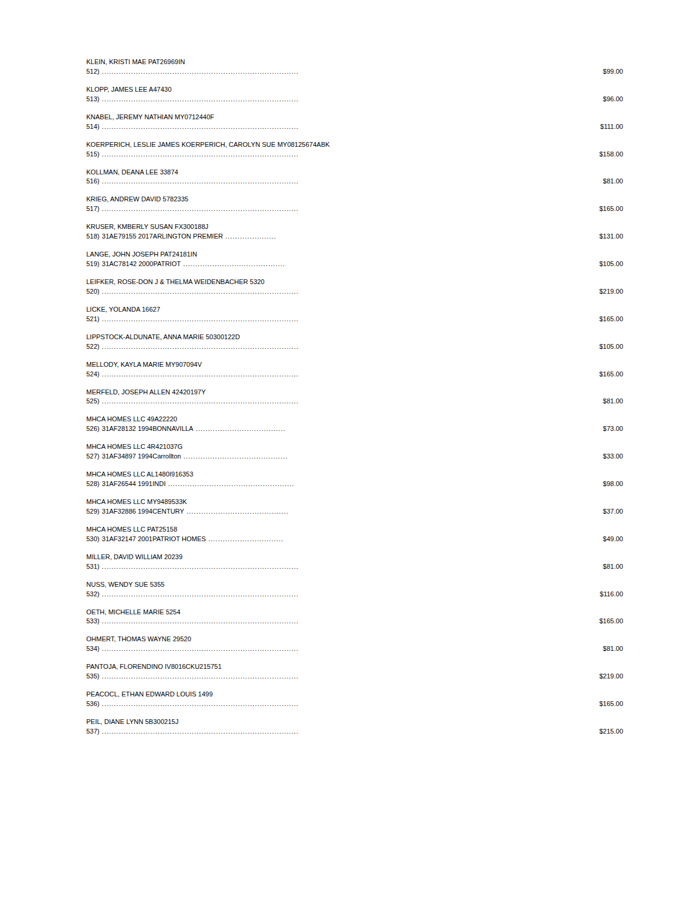KLEIN, KRISTI MAE PAT26969IN
512).................................................................................$99.00
KLOPP, JAMES LEE A47430
513).................................................................................$96.00
KNABEL, JEREMY NATHIAN MY0712440F
514).................................................................................$111.00
KOERPERICH, LESLIE JAMES KOERPERICH, CAROLYN SUE MY08125674ABK
515).................................................................................$158.00
KOLLMAN, DEANA LEE 33874
516).................................................................................$81.00
KRIEG, ANDREW DAVID 5782335
517).................................................................................$165.00
KRUSER, KMBERLY SUSAN FX300188J
518) 31AE79155 2017ARLINGTON PREMIER.....................$131.00
LANGE, JOHN JOSEPH PAT24181IN
519) 31AC78142 2000PATRIOT..........................................$105.00
LEIFKER, ROSE-DON J & THELMA WEIDENBACHER 5320
520).................................................................................$219.00
LICKE, YOLANDA 16627
521).................................................................................$165.00
LIPPSTOCK-ALDUNATE, ANNA MARIE 50300122D
522).................................................................................$105.00
MELLODY, KAYLA MARIE MY907094V
524).................................................................................$165.00
MERFELD, JOSEPH ALLEN 42420197Y
525).................................................................................$81.00
MHCA HOMES LLC 49A22220
526) 31AF28132 1994BONNAVILLA.....................................$73.00
MHCA HOMES LLC 4R421037G
527) 31AF34897 1994Carrollton...........................................$33.00
MHCA HOMES LLC AL1480I916353
528) 31AF26544 1991INDI....................................................$98.00
MHCA HOMES LLC MY9489533K
529) 31AF32886 1994CENTURY..........................................$37.00
MHCA HOMES LLC PAT25158
530) 31AF32147 2001PATRIOT HOMES...............................$49.00
MILLER, DAVID WILLIAM 20239
531).................................................................................$81.00
NUSS, WENDY SUE 5355
532).................................................................................$116.00
OETH, MICHELLE MARIE 5254
533).................................................................................$165.00
OHMERT, THOMAS WAYNE 29520
534).................................................................................$81.00
PANTOJA, FLORENDINO IV8016CKU215751
535).................................................................................$219.00
PEACOCL, ETHAN EDWARD LOUIS 1499
536).................................................................................$165.00
PEIL, DIANE LYNN 5B300215J
537).................................................................................$215.00